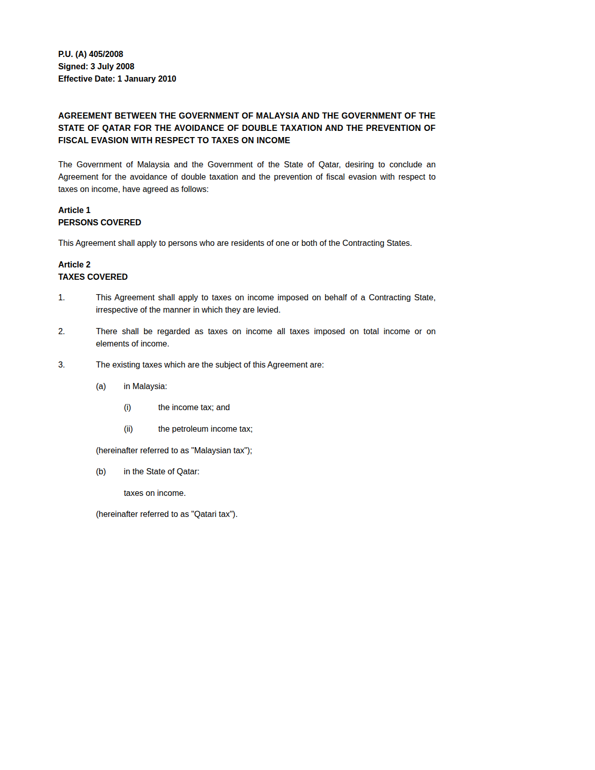P.U. (A) 405/2008
Signed: 3 July 2008
Effective Date: 1 January 2010
AGREEMENT BETWEEN THE GOVERNMENT OF MALAYSIA AND THE GOVERNMENT OF THE STATE OF QATAR FOR THE AVOIDANCE OF DOUBLE TAXATION AND THE PREVENTION OF FISCAL EVASION WITH RESPECT TO TAXES ON INCOME
The Government of Malaysia and the Government of the State of Qatar, desiring to conclude an Agreement for the avoidance of double taxation and the prevention of fiscal evasion with respect to taxes on income, have agreed as follows:
Article 1
PERSONS COVERED
This Agreement shall apply to persons who are residents of one or both of the Contracting States.
Article 2
TAXES COVERED
1.
This Agreement shall apply to taxes on income imposed on behalf of a Contracting State, irrespective of the manner in which they are levied.
2.
There shall be regarded as taxes on income all taxes imposed on total income or on elements of income.
3.
The existing taxes which are the subject of this Agreement are:
(a)
in Malaysia:
(i)
the income tax; and
(ii)
the petroleum income tax;
(hereinafter referred to as "Malaysian tax");
(b)
in the State of Qatar:
taxes on income.
(hereinafter referred to as "Qatari tax").